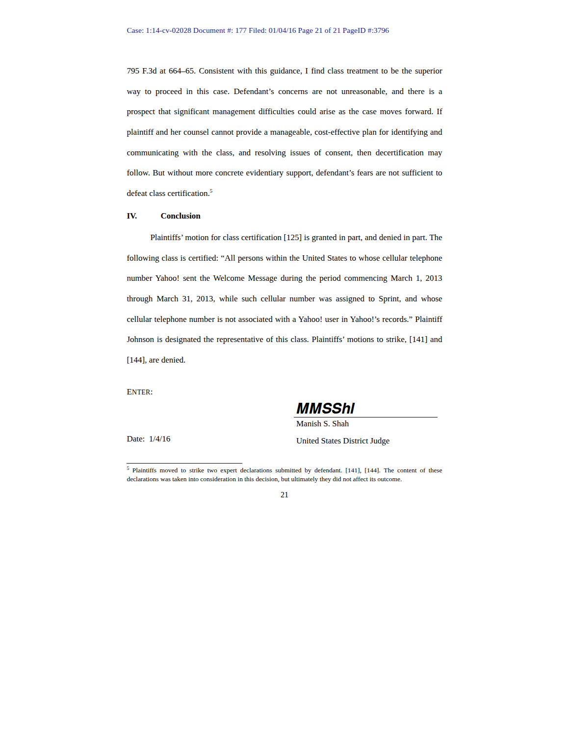Case: 1:14-cv-02028 Document #: 177 Filed: 01/04/16 Page 21 of 21 PageID #:3796
795 F.3d at 664–65. Consistent with this guidance, I find class treatment to be the superior way to proceed in this case. Defendant’s concerns are not unreasonable, and there is a prospect that significant management difficulties could arise as the case moves forward. If plaintiff and her counsel cannot provide a manageable, cost-effective plan for identifying and communicating with the class, and resolving issues of consent, then decertification may follow. But without more concrete evidentiary support, defendant’s fears are not sufficient to defeat class certification.5
IV. Conclusion
Plaintiffs’ motion for class certification [125] is granted in part, and denied in part. The following class is certified: “All persons within the United States to whose cellular telephone number Yahoo! sent the Welcome Message during the period commencing March 1, 2013 through March 31, 2013, while such cellular number was assigned to Sprint, and whose cellular telephone number is not associated with a Yahoo! user in Yahoo!’s records.” Plaintiff Johnson is designated the representative of this class. Plaintiffs’ motions to strike, [141] and [144], are denied.
ENTER:
𝑴𝑴𝑺𝑺𝒉𝒍
Manish S. Shah
Date: 1/4/16
United States District Judge
5 Plaintiffs moved to strike two expert declarations submitted by defendant. [141], [144]. The content of these declarations was taken into consideration in this decision, but ultimately they did not affect its outcome.
21